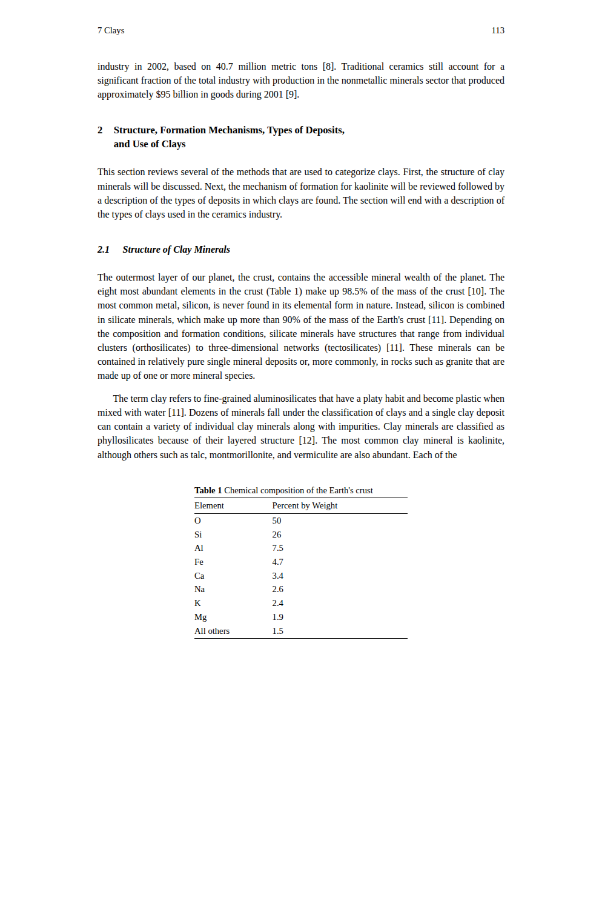7 Clays 113
industry in 2002, based on 40.7 million metric tons [8]. Traditional ceramics still account for a significant fraction of the total industry with production in the nonmetallic minerals sector that produced approximately $95 billion in goods during 2001 [9].
2 Structure, Formation Mechanisms, Types of Deposits,
and Use of Clays
This section reviews several of the methods that are used to categorize clays. First, the structure of clay minerals will be discussed. Next, the mechanism of formation for kaolinite will be reviewed followed by a description of the types of deposits in which clays are found. The section will end with a description of the types of clays used in the ceramics industry.
2.1 Structure of Clay Minerals
The outermost layer of our planet, the crust, contains the accessible mineral wealth of the planet. The eight most abundant elements in the crust (Table 1) make up 98.5% of the mass of the crust [10]. The most common metal, silicon, is never found in its elemental form in nature. Instead, silicon is combined in silicate minerals, which make up more than 90% of the mass of the Earth's crust [11]. Depending on the composition and formation conditions, silicate minerals have structures that range from individual clusters (orthosilicates) to three-dimensional networks (tectosilicates) [11]. These minerals can be contained in relatively pure single mineral deposits or, more commonly, in rocks such as granite that are made up of one or more mineral species.
The term clay refers to fine-grained aluminosilicates that have a platy habit and become plastic when mixed with water [11]. Dozens of minerals fall under the classification of clays and a single clay deposit can contain a variety of individual clay minerals along with impurities. Clay minerals are classified as phyllosilicates because of their layered structure [12]. The most common clay mineral is kaolinite, although others such as talc, montmorillonite, and vermiculite are also abundant. Each of the
Table 1 Chemical composition of the Earth's crust
| Element | Percent by Weight |
| --- | --- |
| O | 50 |
| Si | 26 |
| Al | 7.5 |
| Fe | 4.7 |
| Ca | 3.4 |
| Na | 2.6 |
| K | 2.4 |
| Mg | 1.9 |
| All others | 1.5 |